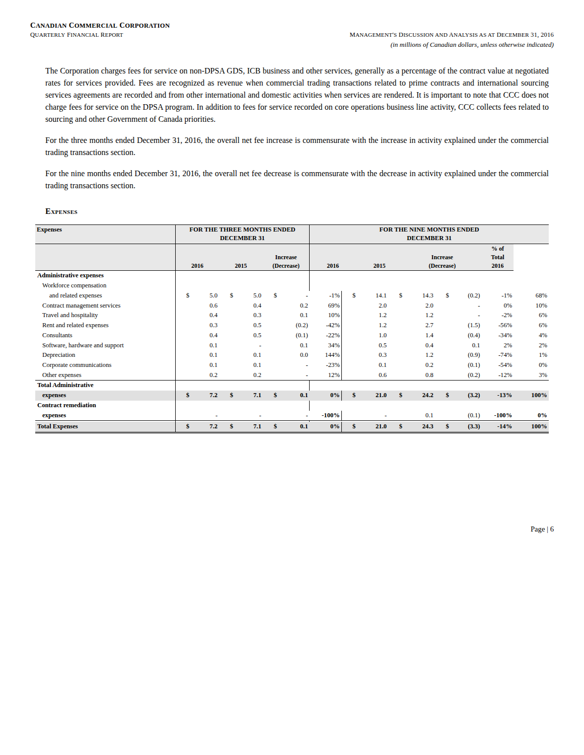CANADIAN COMMERCIAL CORPORATION
QUARTERLY FINANCIAL REPORT
MANAGEMENT'S DISCUSSION AND ANALYSIS AS AT DECEMBER 31, 2016
(in millions of Canadian dollars, unless otherwise indicated)
The Corporation charges fees for service on non-DPSA GDS, ICB business and other services, generally as a percentage of the contract value at negotiated rates for services provided. Fees are recognized as revenue when commercial trading transactions related to prime contracts and international sourcing services agreements are recorded and from other international and domestic activities when services are rendered. It is important to note that CCC does not charge fees for service on the DPSA program. In addition to fees for service recorded on core operations business line activity, CCC collects fees related to sourcing and other Government of Canada priorities.
For the three months ended December 31, 2016, the overall net fee increase is commensurate with the increase in activity explained under the commercial trading transactions section.
For the nine months ended December 31, 2016, the overall net fee decrease is commensurate with the decrease in activity explained under the commercial trading transactions section.
Expenses
| Expenses | FOR THE THREE MONTHS ENDED DECEMBER 31 | FOR THE NINE MONTHS ENDED DECEMBER 31 |
| | 2016 | 2015 | Increase (Decrease) | 2016 | 2015 | Increase (Decrease) | % of Total 2016 |
| Administrative expenses | | | | | | | | | | | | | | |
| Workforce compensation | | | | | | | | | | | | | | |
| and related expenses | $ | 5.0 | $ | 5.0 | $ | - | -1% | $ | 14.1 | $ | 14.3 | $ | (0.2) | -1% | 68% |
| Contract management services | | 0.6 | | 0.4 | | 0.2 | 69% | | 2.0 | | 2.0 | | - | 0% | 10% |
| Travel and hospitality | | 0.4 | | 0.3 | | 0.1 | 10% | | 1.2 | | 1.2 | | - | -2% | 6% |
| Rent and related expenses | | 0.3 | | 0.5 | | (0.2) | -42% | | 1.2 | | 2.7 | | (1.5) | -56% | 6% |
| Consultants | | 0.4 | | 0.5 | | (0.1) | -22% | | 1.0 | | 1.4 | | (0.4) | -34% | 4% |
| Software, hardware and support | | 0.1 | | - | | 0.1 | 34% | | 0.5 | | 0.4 | | 0.1 | 2% | 2% |
| Depreciation | | 0.1 | | 0.1 | | 0.0 | 144% | | 0.3 | | 1.2 | | (0.9) | -74% | 1% |
| Corporate communications | | 0.1 | | 0.1 | | - | -23% | | 0.1 | | 0.2 | | (0.1) | -54% | 0% |
| Other expenses | | 0.2 | | 0.2 | | - | 12% | | 0.6 | | 0.8 | | (0.2) | -12% | 3% |
| Total Administrative | | | | | | | | | | | | | | |
| expenses | $ | 7.2 | $ | 7.1 | $ | 0.1 | 0% | $ | 21.0 | $ | 24.2 | $ | (3.2) | -13% | 100% |
| Contract remediation | | | | | | | | | | | | | | |
| expenses | | - | | - | | - | -100% | | - | | 0.1 | | (0.1) | -100% | 0% |
| Total Expenses | $ | 7.2 | $ | 7.1 | $ | 0.1 | 0% | $ | 21.0 | $ | 24.3 | $ | (3.3) | -14% | 100% |
Page | 6